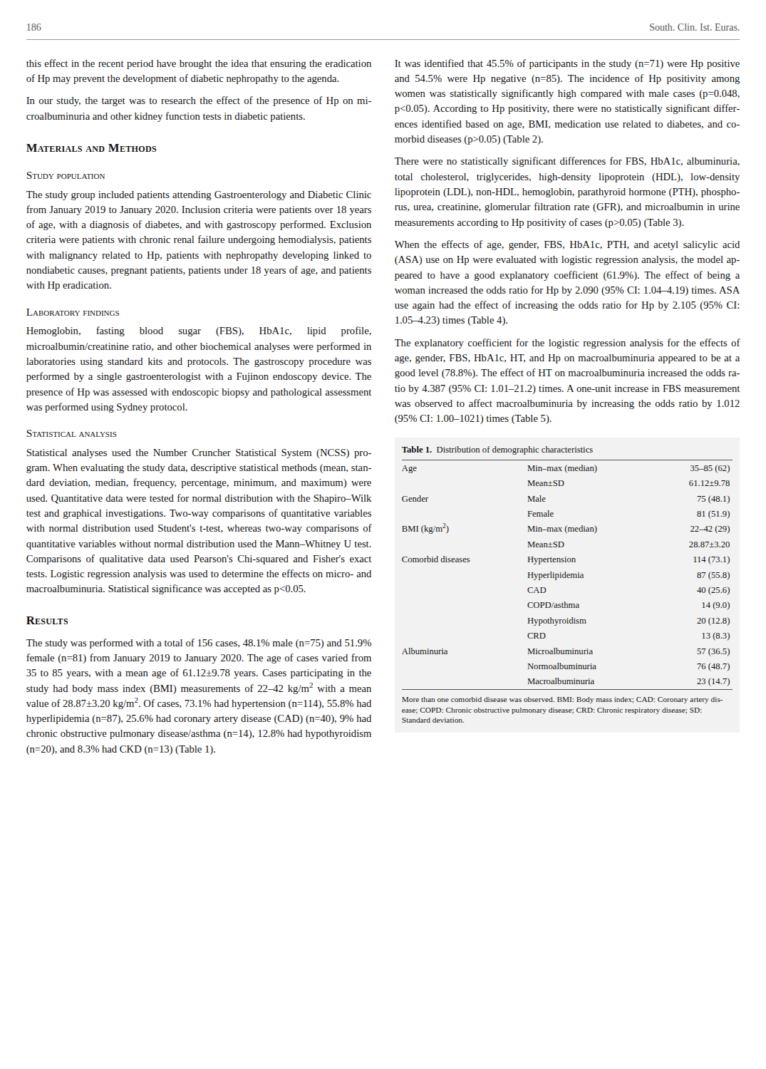186 South. Clin. Ist. Euras.
this effect in the recent period have brought the idea that ensuring the eradication of Hp may prevent the development of diabetic nephropathy to the agenda.
In our study, the target was to research the effect of the presence of Hp on microalbuminuria and other kidney function tests in diabetic patients.
Materials and Methods
Study population
The study group included patients attending Gastroenterology and Diabetic Clinic from January 2019 to January 2020. Inclusion criteria were patients over 18 years of age, with a diagnosis of diabetes, and with gastroscopy performed. Exclusion criteria were patients with chronic renal failure undergoing hemodialysis, patients with malignancy related to Hp, patients with nephropathy developing linked to nondiabetic causes, pregnant patients, patients under 18 years of age, and patients with Hp eradication.
Laboratory findings
Hemoglobin, fasting blood sugar (FBS), HbA1c, lipid profile, microalbumin/creatinine ratio, and other biochemical analyses were performed in laboratories using standard kits and protocols. The gastroscopy procedure was performed by a single gastroenterologist with a Fujinon endoscopy device. The presence of Hp was assessed with endoscopic biopsy and pathological assessment was performed using Sydney protocol.
Statistical analysis
Statistical analyses used the Number Cruncher Statistical System (NCSS) program. When evaluating the study data, descriptive statistical methods (mean, standard deviation, median, frequency, percentage, minimum, and maximum) were used. Quantitative data were tested for normal distribution with the Shapiro–Wilk test and graphical investigations. Two-way comparisons of quantitative variables with normal distribution used Student's t-test, whereas two-way comparisons of quantitative variables without normal distribution used the Mann–Whitney U test. Comparisons of qualitative data used Pearson's Chi-squared and Fisher's exact tests. Logistic regression analysis was used to determine the effects on micro- and macroalbuminuria. Statistical significance was accepted as p<0.05.
Results
The study was performed with a total of 156 cases, 48.1% male (n=75) and 51.9% female (n=81) from January 2019 to January 2020. The age of cases varied from 35 to 85 years, with a mean age of 61.12±9.78 years. Cases participating in the study had body mass index (BMI) measurements of 22–42 kg/m2 with a mean value of 28.87±3.20 kg/m2. Of cases, 73.1% had hypertension (n=114), 55.8% had hyperlipidemia (n=87), 25.6% had coronary artery disease (CAD) (n=40), 9% had chronic obstructive pulmonary disease/asthma (n=14), 12.8% had hypothyroidism (n=20), and 8.3% had CKD (n=13) (Table 1).
It was identified that 45.5% of participants in the study (n=71) were Hp positive and 54.5% were Hp negative (n=85). The incidence of Hp positivity among women was statistically significantly high compared with male cases (p=0.048, p<0.05). According to Hp positivity, there were no statistically significant differences identified based on age, BMI, medication use related to diabetes, and comorbid diseases (p>0.05) (Table 2).
There were no statistically significant differences for FBS, HbA1c, albuminuria, total cholesterol, triglycerides, high-density lipoprotein (HDL), low-density lipoprotein (LDL), non-HDL, hemoglobin, parathyroid hormone (PTH), phosphorus, urea, creatinine, glomerular filtration rate (GFR), and microalbumin in urine measurements according to Hp positivity of cases (p>0.05) (Table 3).
When the effects of age, gender, FBS, HbA1c, PTH, and acetyl salicylic acid (ASA) use on Hp were evaluated with logistic regression analysis, the model appeared to have a good explanatory coefficient (61.9%). The effect of being a woman increased the odds ratio for Hp by 2.090 (95% CI: 1.04–4.19) times. ASA use again had the effect of increasing the odds ratio for Hp by 2.105 (95% CI: 1.05–4.23) times (Table 4).
The explanatory coefficient for the logistic regression analysis for the effects of age, gender, FBS, HbA1c, HT, and Hp on macroalbuminuria appeared to be at a good level (78.8%). The effect of HT on macroalbuminuria increased the odds ratio by 4.387 (95% CI: 1.01–21.2) times. A one-unit increase in FBS measurement was observed to affect macroalbuminuria by increasing the odds ratio by 1.012 (95% CI: 1.00–1021) times (Table 5).
Table 1. Distribution of demographic characteristics
| Age | Min–max (median) | 35–85 (62) |
| | Mean±SD | 61.12±9.78 |
| Gender | Male | 75 (48.1) |
| | Female | 81 (51.9) |
| BMI (kg/m 2 ) | Min–max (median) | 22–42 (29) |
| | Mean±SD | 28.87±3.20 |
| Comorbid diseases | Hypertension | 114 (73.1) |
| | Hyperlipidemia | 87 (55.8) |
| | CAD | 40 (25.6) |
| | COPD/asthma | 14 (9.0) |
| | Hypothyroidism | 20 (12.8) |
| | CRD | 13 (8.3) |
| Albuminuria | Microalbuminuria | 57 (36.5) |
| | Normoalbuminuria | 76 (48.7) |
| | Macroalbuminuria | 23 (14.7) |
More than one comorbid disease was observed. BMI: Body mass index; CAD: Coronary artery disease; COPD: Chronic obstructive pulmonary disease; CRD: Chronic respiratory disease; SD: Standard deviation.